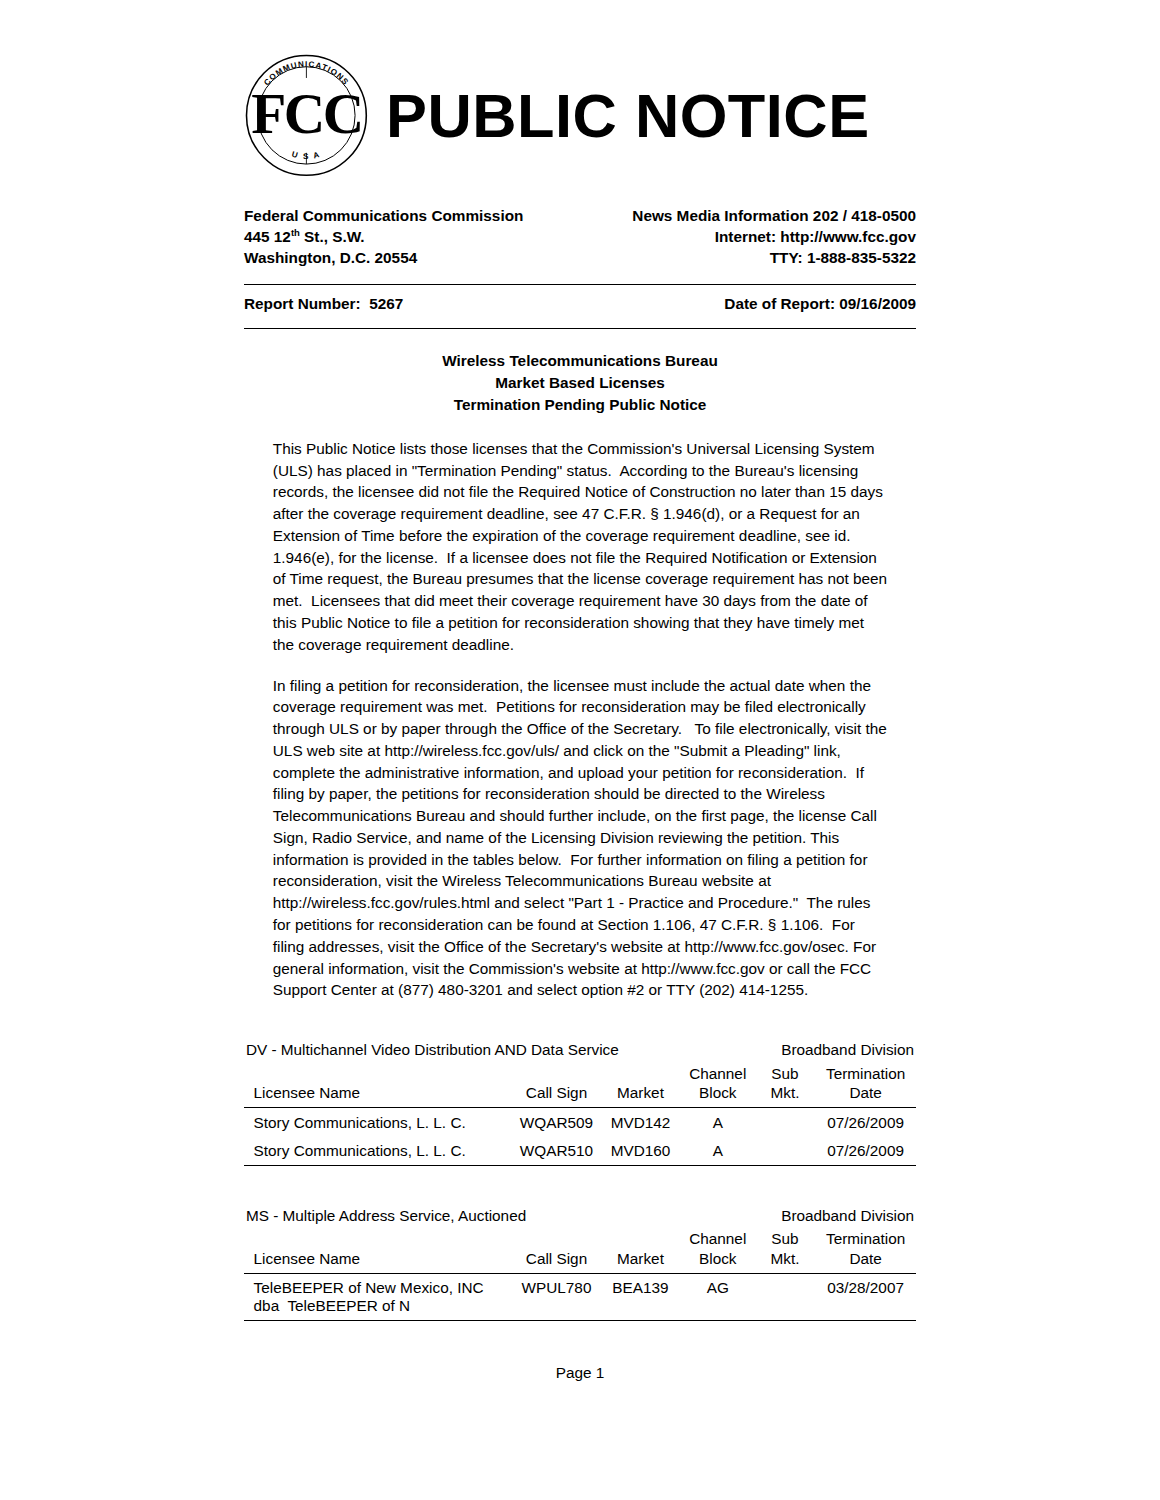COMMUNICATIONS U S A FCC
PUBLIC NOTICE
Federal Communications Commission
445 12th St., S.W.
Washington, D.C. 20554
News Media Information 202 / 418-0500
Internet: http://www.fcc.gov
TTY: 1-888-835-5322
Report Number: 5267
Date of Report: 09/16/2009
Wireless Telecommunications Bureau
Market Based Licenses
Termination Pending Public Notice
This Public Notice lists those licenses that the Commission's Universal Licensing System (ULS) has placed in "Termination Pending" status. According to the Bureau's licensing records, the licensee did not file the Required Notice of Construction no later than 15 days after the coverage requirement deadline, see 47 C.F.R. § 1.946(d), or a Request for an Extension of Time before the expiration of the coverage requirement deadline, see id. 1.946(e), for the license. If a licensee does not file the Required Notification or Extension of Time request, the Bureau presumes that the license coverage requirement has not been met. Licensees that did meet their coverage requirement have 30 days from the date of this Public Notice to file a petition for reconsideration showing that they have timely met the coverage requirement deadline.
In filing a petition for reconsideration, the licensee must include the actual date when the coverage requirement was met. Petitions for reconsideration may be filed electronically through ULS or by paper through the Office of the Secretary. To file electronically, visit the ULS web site at http://wireless.fcc.gov/uls/ and click on the "Submit a Pleading" link, complete the administrative information, and upload your petition for reconsideration. If filing by paper, the petitions for reconsideration should be directed to the Wireless Telecommunications Bureau and should further include, on the first page, the license Call Sign, Radio Service, and name of the Licensing Division reviewing the petition. This information is provided in the tables below. For further information on filing a petition for reconsideration, visit the Wireless Telecommunications Bureau website at http://wireless.fcc.gov/rules.html and select "Part 1 - Practice and Procedure." The rules for petitions for reconsideration can be found at Section 1.106, 47 C.F.R. § 1.106. For filing addresses, visit the Office of the Secretary's website at http://www.fcc.gov/osec. For general information, visit the Commission's website at http://www.fcc.gov or call the FCC Support Center at (877) 480-3201 and select option #2 or TTY (202) 414-1255.
DV - Multichannel Video Distribution AND Data Service
Broadband Division
| | | | Channel | Sub | Termination |
| --- | --- | --- | --- | --- | --- |
| Licensee Name | Call Sign | Market | Block | Mkt. | Date |
| Story Communications, L. L. C. | WQAR509 | MVD142 | A | | 07/26/2009 |
| Story Communications, L. L. C. | WQAR510 | MVD160 | A | | 07/26/2009 |
MS - Multiple Address Service, Auctioned
Broadband Division
| | | | Channel | Sub | Termination |
| --- | --- | --- | --- | --- | --- |
| Licensee Name | Call Sign | Market | Block | Mkt. | Date |
| TeleBEEPER of New Mexico, INC dba TeleBEEPER of N | WPUL780 | BEA139 | AG | | 03/28/2007 |
Page 1